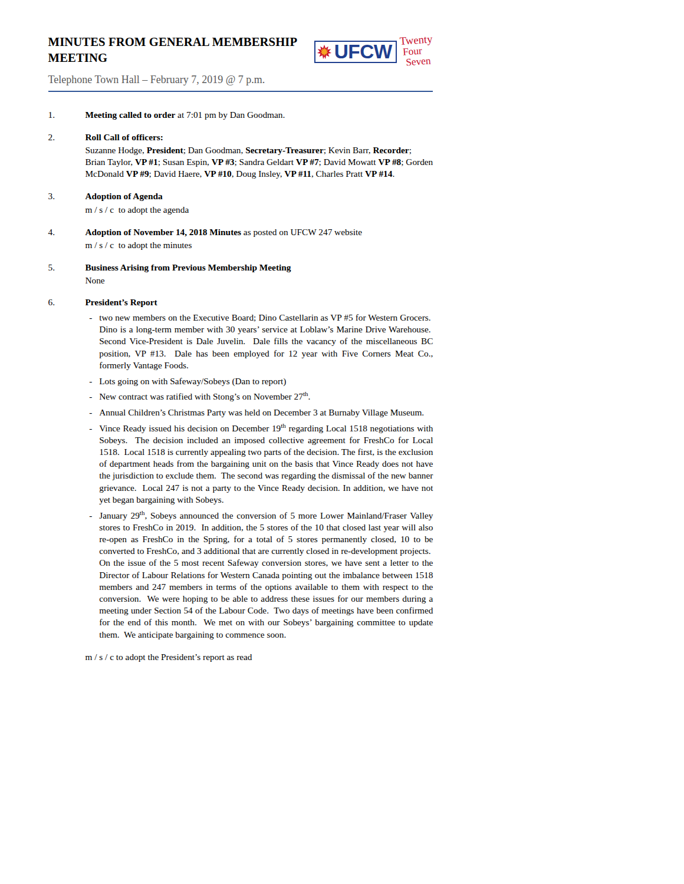MINUTES FROM GENERAL MEMBERSHIP MEETING
Telephone Town Hall – February 7, 2019 @ 7 p.m.
UFCW
Twenty Four Seven
Meeting called to order at 7:01 pm by Dan Goodman.
Roll Call of officers:
Suzanne Hodge, President; Dan Goodman, Secretary-Treasurer; Kevin Barr, Recorder; Brian Taylor, VP #1; Susan Espin, VP #3; Sandra Geldart VP #7; David Mowatt VP #8; Gorden McDonald VP #9; David Haere, VP #10, Doug Insley, VP #11, Charles Pratt VP #14.
Adoption of Agenda
m / s / c to adopt the agenda
Adoption of November 14, 2018 Minutes as posted on UFCW 247 website
m / s / c to adopt the minutes
Business Arising from Previous Membership Meeting
None
President’s Report
two new members on the Executive Board; Dino Castellarin as VP #5 for Western Grocers. Dino is a long-term member with 30 years’ service at Loblaw’s Marine Drive Warehouse. Second Vice-President is Dale Juvelin. Dale fills the vacancy of the miscellaneous BC position, VP #13. Dale has been employed for 12 year with Five Corners Meat Co., formerly Vantage Foods.
Lots going on with Safeway/Sobeys (Dan to report)
New contract was ratified with Stong’s on November 27th.
Annual Children’s Christmas Party was held on December 3 at Burnaby Village Museum.
Vince Ready issued his decision on December 19th regarding Local 1518 negotiations with Sobeys. The decision included an imposed collective agreement for FreshCo for Local 1518. Local 1518 is currently appealing two parts of the decision. The first, is the exclusion of department heads from the bargaining unit on the basis that Vince Ready does not have the jurisdiction to exclude them. The second was regarding the dismissal of the new banner grievance. Local 247 is not a party to the Vince Ready decision. In addition, we have not yet began bargaining with Sobeys.
January 29th, Sobeys announced the conversion of 5 more Lower Mainland/Fraser Valley stores to FreshCo in 2019. In addition, the 5 stores of the 10 that closed last year will also re-open as FreshCo in the Spring, for a total of 5 stores permanently closed, 10 to be converted to FreshCo, and 3 additional that are currently closed in re-development projects. On the issue of the 5 most recent Safeway conversion stores, we have sent a letter to the Director of Labour Relations for Western Canada pointing out the imbalance between 1518 members and 247 members in terms of the options available to them with respect to the conversion. We were hoping to be able to address these issues for our members during a meeting under Section 54 of the Labour Code. Two days of meetings have been confirmed for the end of this month. We met on with our Sobeys’ bargaining committee to update them. We anticipate bargaining to commence soon.
m / s / c to adopt the President’s report as read